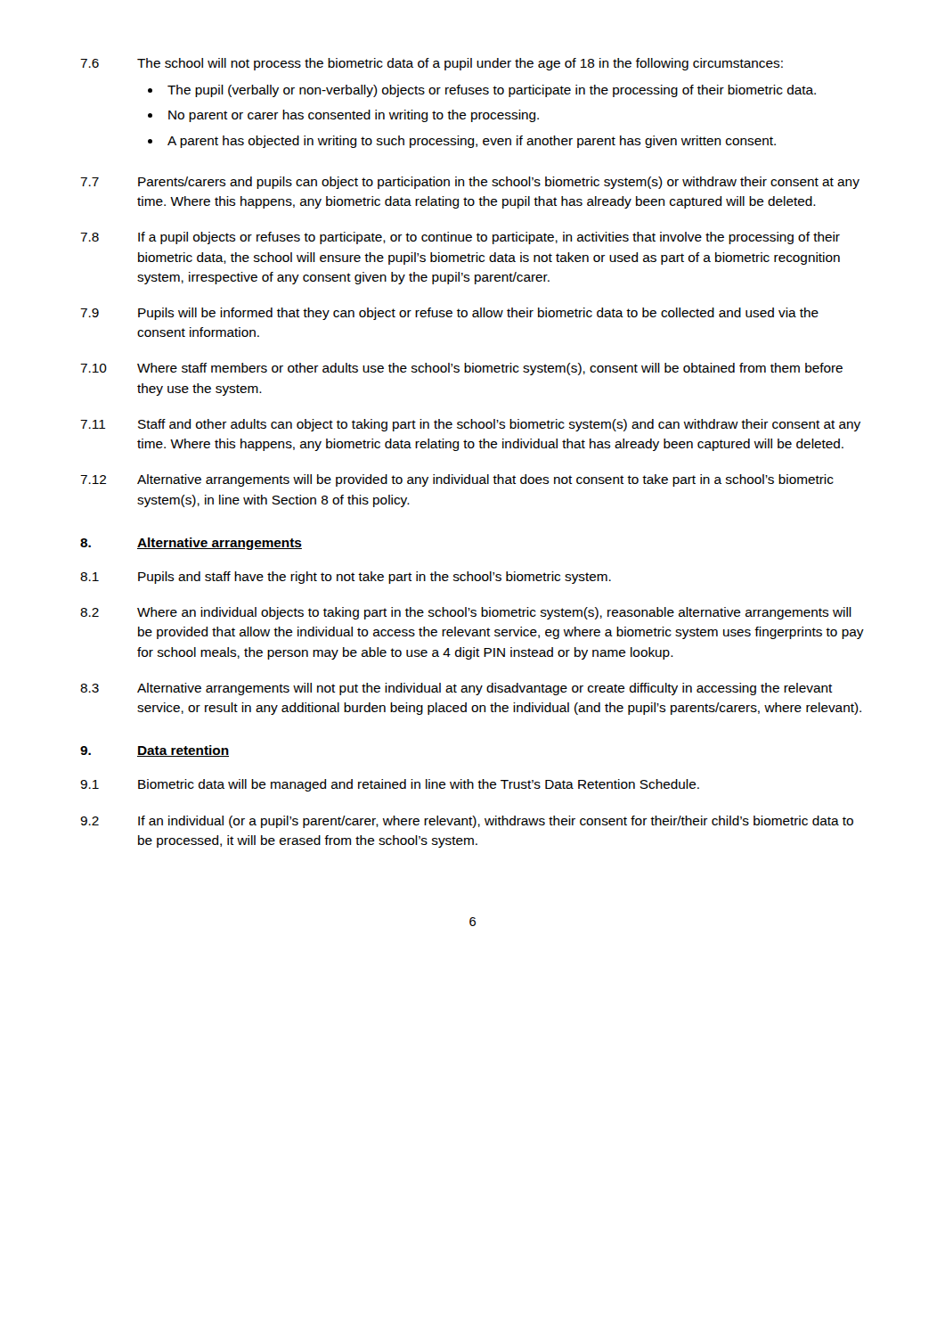7.6
The school will not process the biometric data of a pupil under the age of 18 in the following circumstances:
The pupil (verbally or non-verbally) objects or refuses to participate in the processing of their biometric data.
No parent or carer has consented in writing to the processing.
A parent has objected in writing to such processing, even if another parent has given written consent.
7.7
Parents/carers and pupils can object to participation in the school’s biometric system(s) or withdraw their consent at any time. Where this happens, any biometric data relating to the pupil that has already been captured will be deleted.
7.8
If a pupil objects or refuses to participate, or to continue to participate, in activities that involve the processing of their biometric data, the school will ensure the pupil’s biometric data is not taken or used as part of a biometric recognition system, irrespective of any consent given by the pupil’s parent/carer.
7.9
Pupils will be informed that they can object or refuse to allow their biometric data to be collected and used via the consent information.
7.10
Where staff members or other adults use the school’s biometric system(s), consent will be obtained from them before they use the system.
7.11
Staff and other adults can object to taking part in the school’s biometric system(s) and can withdraw their consent at any time. Where this happens, any biometric data relating to the individual that has already been captured will be deleted.
7.12
Alternative arrangements will be provided to any individual that does not consent to take part in a school’s biometric system(s), in line with Section 8 of this policy.
8. Alternative arrangements
8.1
Pupils and staff have the right to not take part in the school’s biometric system.
8.2
Where an individual objects to taking part in the school’s biometric system(s), reasonable alternative arrangements will be provided that allow the individual to access the relevant service, eg where a biometric system uses fingerprints to pay for school meals, the person may be able to use a 4 digit PIN instead or by name lookup.
8.3
Alternative arrangements will not put the individual at any disadvantage or create difficulty in accessing the relevant service, or result in any additional burden being placed on the individual (and the pupil’s parents/carers, where relevant).
9. Data retention
9.1
Biometric data will be managed and retained in line with the Trust’s Data Retention Schedule.
9.2
If an individual (or a pupil’s parent/carer, where relevant), withdraws their consent for their/their child’s biometric data to be processed, it will be erased from the school’s system.
6